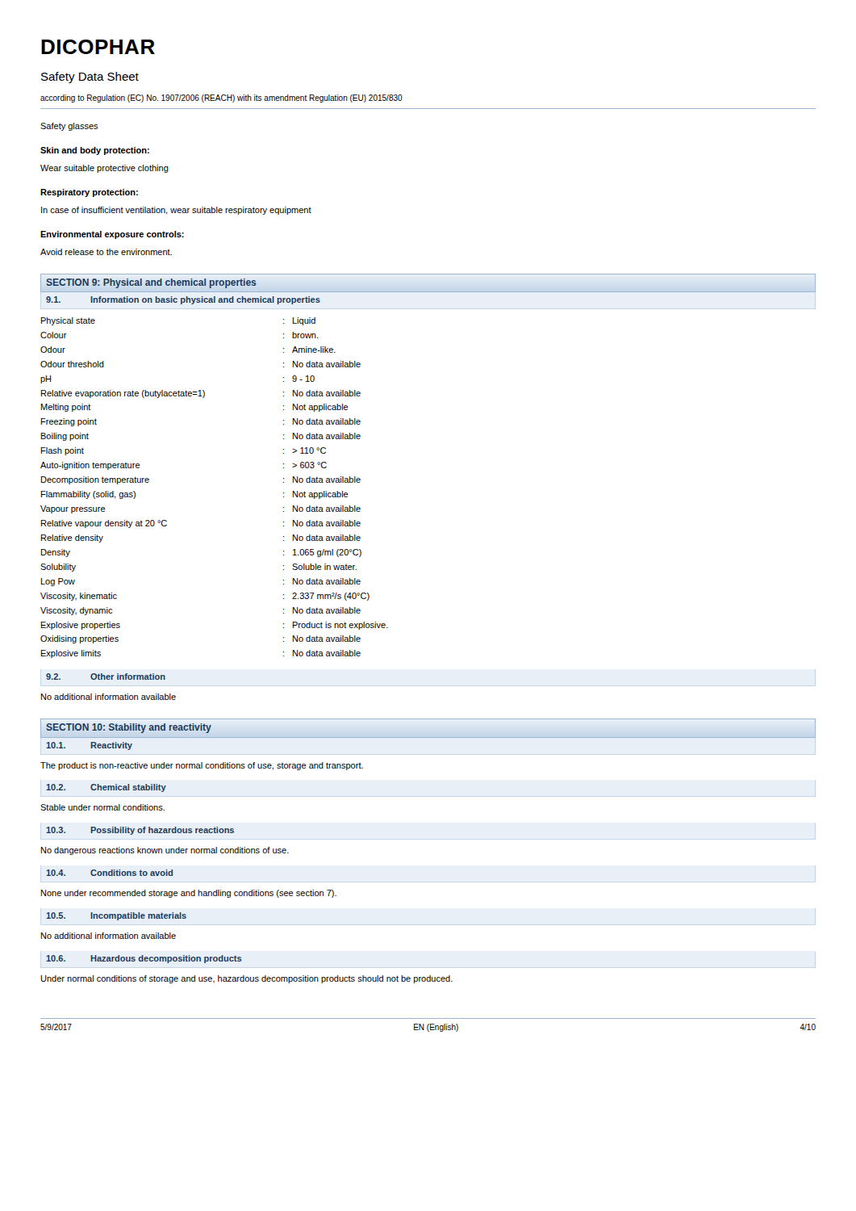DICOPHAR
Safety Data Sheet
according to Regulation (EC) No. 1907/2006 (REACH) with its amendment Regulation (EU) 2015/830
Safety glasses
Skin and body protection:
Wear suitable protective clothing
Respiratory protection:
In case of insufficient ventilation, wear suitable respiratory equipment
Environmental exposure controls:
Avoid release to the environment.
SECTION 9: Physical and chemical properties
9.1. Information on basic physical and chemical properties
| Physical state | : | Liquid |
| Colour | : | brown. |
| Odour | : | Amine-like. |
| Odour threshold | : | No data available |
| pH | : | 9 - 10 |
| Relative evaporation rate (butylacetate=1) | : | No data available |
| Melting point | : | Not applicable |
| Freezing point | : | No data available |
| Boiling point | : | No data available |
| Flash point | : | > 110 °C |
| Auto-ignition temperature | : | > 603 °C |
| Decomposition temperature | : | No data available |
| Flammability (solid, gas) | : | Not applicable |
| Vapour pressure | : | No data available |
| Relative vapour density at 20 °C | : | No data available |
| Relative density | : | No data available |
| Density | : | 1.065 g/ml (20°C) |
| Solubility | : | Soluble in water. |
| Log Pow | : | No data available |
| Viscosity, kinematic | : | 2.337 mm²/s (40°C) |
| Viscosity, dynamic | : | No data available |
| Explosive properties | : | Product is not explosive. |
| Oxidising properties | : | No data available |
| Explosive limits | : | No data available |
9.2. Other information
No additional information available
SECTION 10: Stability and reactivity
10.1. Reactivity
The product is non-reactive under normal conditions of use, storage and transport.
10.2. Chemical stability
Stable under normal conditions.
10.3. Possibility of hazardous reactions
No dangerous reactions known under normal conditions of use.
10.4. Conditions to avoid
None under recommended storage and handling conditions (see section 7).
10.5. Incompatible materials
No additional information available
10.6. Hazardous decomposition products
Under normal conditions of storage and use, hazardous decomposition products should not be produced.
5/9/2017 EN (English) 4/10